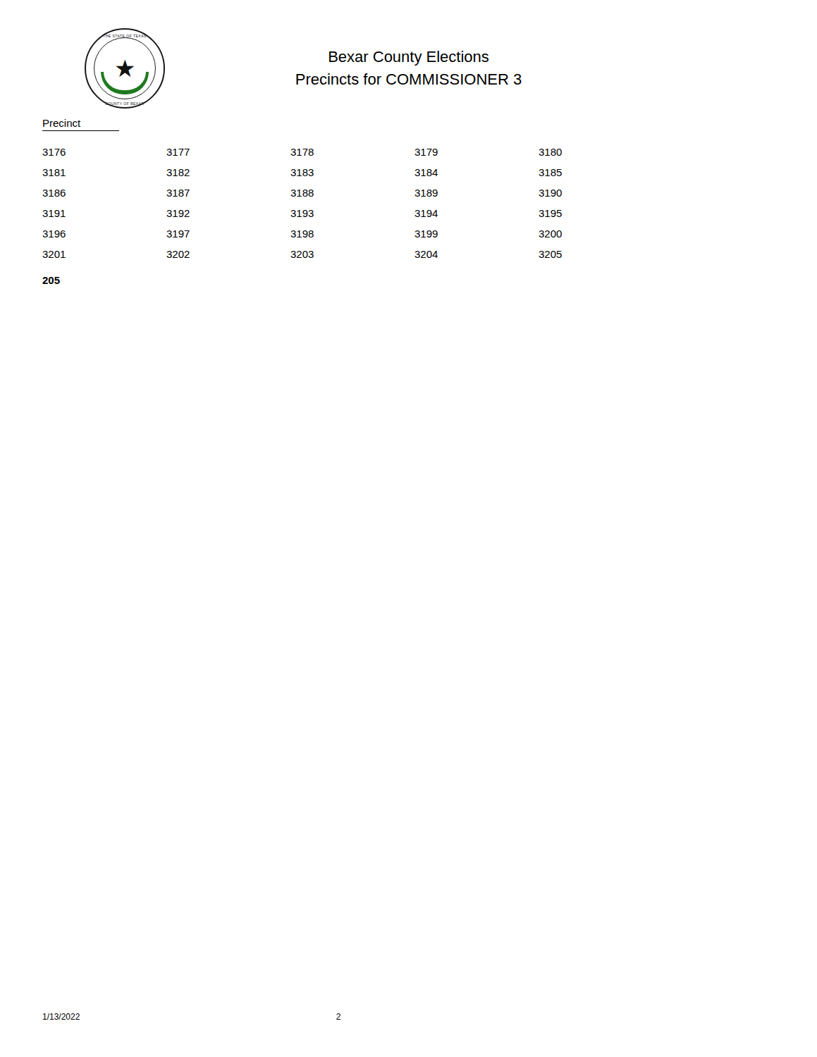THE STATE OF TEXAS
★
COUNTY OF BEXAR
Bexar County Elections
Precincts for COMMISSIONER 3
Precinct
| 3176 | 3177 | 3178 | 3179 | 3180 |
| 3181 | 3182 | 3183 | 3184 | 3185 |
| 3186 | 3187 | 3188 | 3189 | 3190 |
| 3191 | 3192 | 3193 | 3194 | 3195 |
| 3196 | 3197 | 3198 | 3199 | 3200 |
| 3201 | 3202 | 3203 | 3204 | 3205 |
205
1/13/2022 2